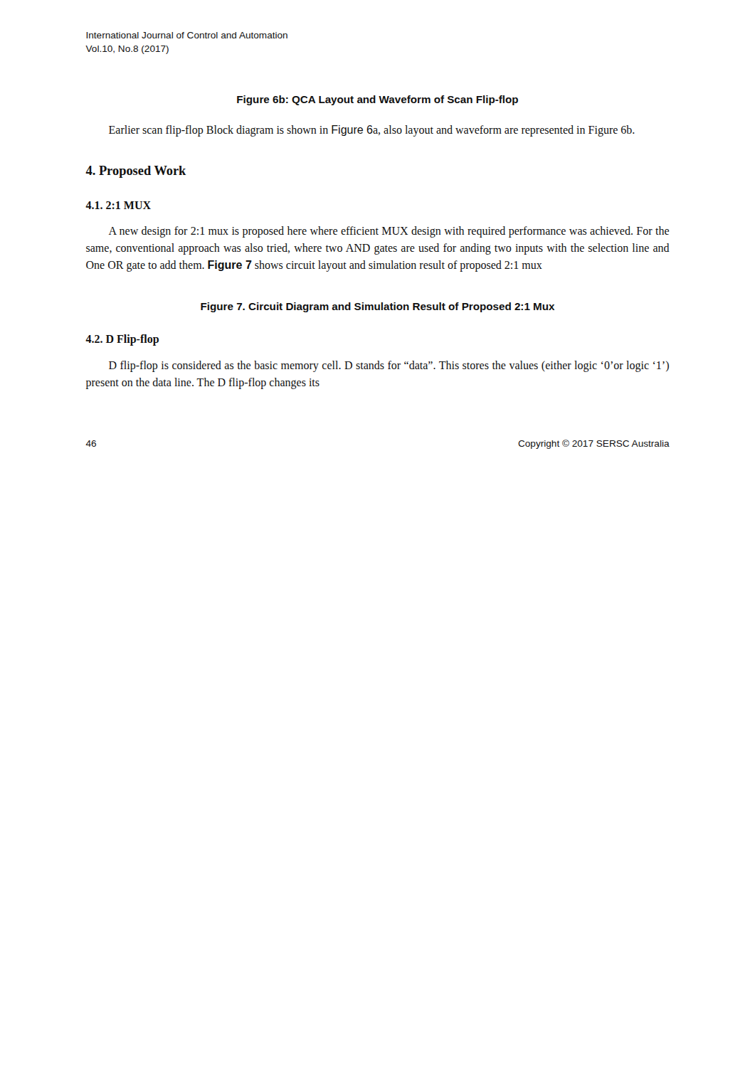International Journal of Control and Automation
Vol.10, No.8 (2017)
Figure 6b: QCA Layout and Waveform of Scan Flip-flop
Earlier scan flip-flop Block diagram is shown in Figure 6a, also layout and waveform are represented in Figure 6b.
4. Proposed Work
4.1. 2:1 MUX
A new design for 2:1 mux is proposed here where efficient MUX design with required performance was achieved. For the same, conventional approach was also tried, where two AND gates are used for anding two inputs with the selection line and One OR gate to add them. Figure 7 shows circuit layout and simulation result of proposed 2:1 mux
Figure 7. Circuit Diagram and Simulation Result of Proposed 2:1 Mux
4.2. D Flip-flop
D flip-flop is considered as the basic memory cell. D stands for “data”. This stores the values (either logic ‘0’or logic ‘1’) present on the data line. The D flip-flop changes its
46 Copyright © 2017 SERSC Australia